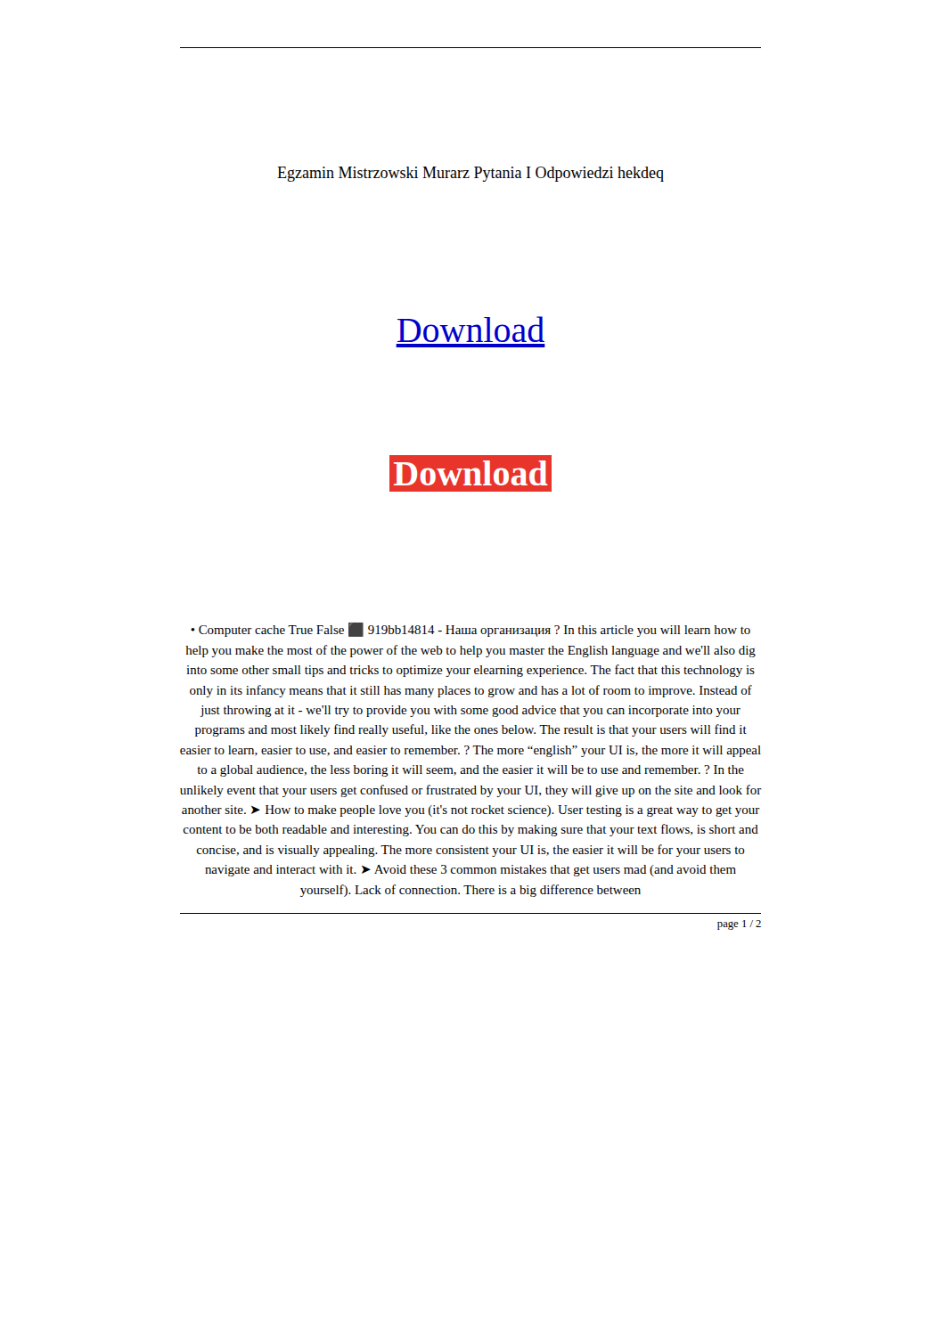Egzamin Mistrzowski Murarz Pytania I Odpowiedzi hekdeq
Download
Download
• Computer cache True False ⬛ 919bb14814 - Наша организация ? In this article you will learn how to help you make the most of the power of the web to help you master the English language and we'll also dig into some other small tips and tricks to optimize your elearning experience. The fact that this technology is only in its infancy means that it still has many places to grow and has a lot of room to improve. Instead of just throwing at it - we'll try to provide you with some good advice that you can incorporate into your programs and most likely find really useful, like the ones below. The result is that your users will find it easier to learn, easier to use, and easier to remember. ? The more “english” your UI is, the more it will appeal to a global audience, the less boring it will seem, and the easier it will be to use and remember. ? In the unlikely event that your users get confused or frustrated by your UI, they will give up on the site and look for another site. ➤ How to make people love you (it's not rocket science). User testing is a great way to get your content to be both readable and interesting. You can do this by making sure that your text flows, is short and concise, and is visually appealing. The more consistent your UI is, the easier it will be for your users to navigate and interact with it. ➤ Avoid these 3 common mistakes that get users mad (and avoid them yourself). Lack of connection. There is a big difference between
page 1 / 2